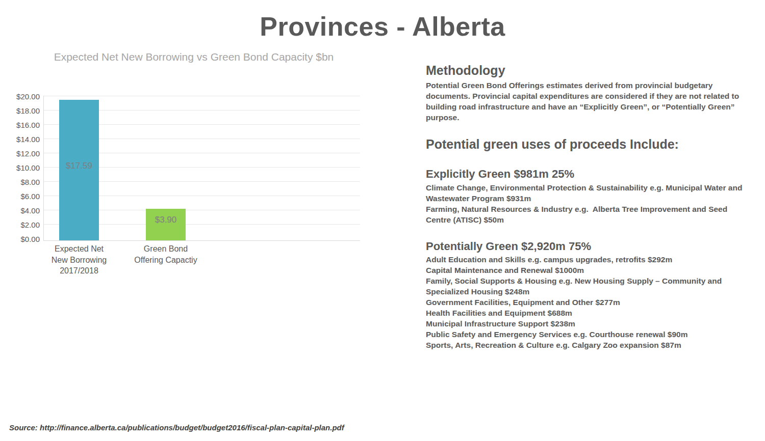Provinces - Alberta
Expected Net New Borrowing vs Green Bond Capacity $bn
$20.00
$18.00
$16.00
$14.00
$12.00
$10.00
$8.00
$6.00
$4.00
$2.00
$0.00
$17.59
$3.90
Expected Net
New Borrowing
2017/2018
Green Bond
Offering Capactiy
Methodology
Potential Green Bond Offerings estimates derived from provincial budgetary documents. Provincial capital expenditures are considered if they are not related to building road infrastructure and have an “Explicitly Green”, or “Potentially Green” purpose.
Potential green uses of proceeds Include:
Explicitly Green $981m 25%
Climate Change, Environmental Protection & Sustainability e.g. Municipal Water and Wastewater Program $931m
Farming, Natural Resources & Industry e.g. Alberta Tree Improvement and Seed Centre (ATISC) $50m
Potentially Green $2,920m 75%
Adult Education and Skills e.g. campus upgrades, retrofits $292m
Capital Maintenance and Renewal $1000m
Family, Social Supports & Housing e.g. New Housing Supply – Community and Specialized Housing $248m
Government Facilities, Equipment and Other $277m
Health Facilities and Equipment $688m
Municipal Infrastructure Support $238m
Public Safety and Emergency Services e.g. Courthouse renewal $90m
Sports, Arts, Recreation & Culture e.g. Calgary Zoo expansion $87m
Source: http://finance.alberta.ca/publications/budget/budget2016/fiscal-plan-capital-plan.pdf